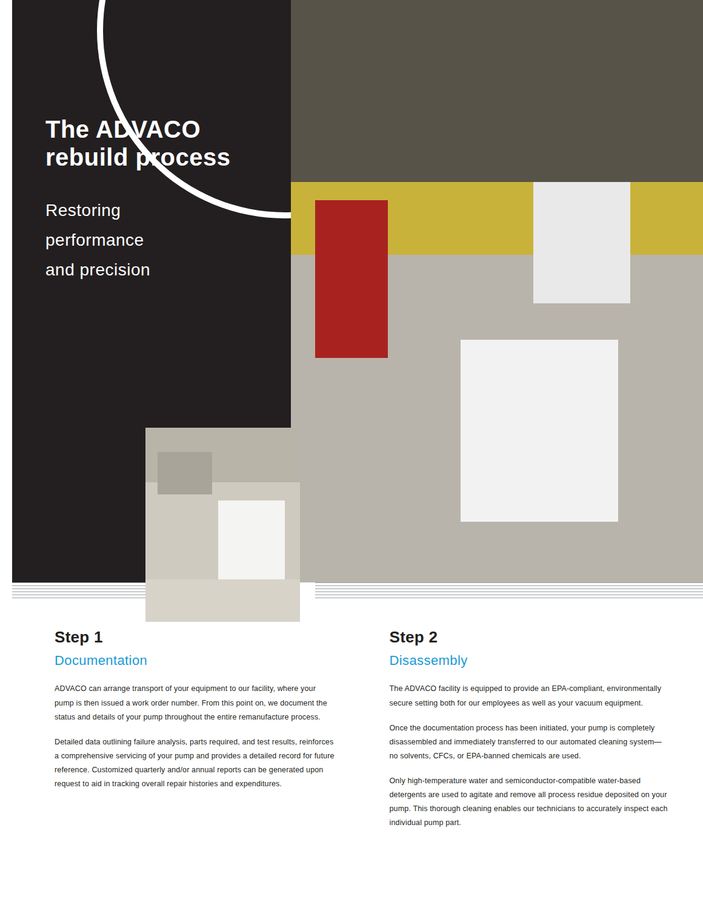The ADVACO
rebuild process
Restoring
performance
and precision
Step 1
Documentation
ADVACO can arrange transport of your equipment to our facility, where your pump is then issued a work order number. From this point on, we document the status and details of your pump throughout the entire remanufacture process.
Detailed data outlining failure analysis, parts required, and test results, reinforces a comprehensive servicing of your pump and provides a detailed record for future reference. Customized quarterly and/or annual reports can be generated upon request to aid in tracking overall repair histories and expenditures.
Step 2
Disassembly
The ADVACO facility is equipped to provide an EPA-compliant, environmentally secure setting both for our employees as well as your vacuum equipment.
Once the documentation process has been initiated, your pump is completely disassembled and immediately transferred to our automated cleaning system—no solvents, CFCs, or EPA-banned chemicals are used.
Only high-temperature water and semiconductor-compatible water-based detergents are used to agitate and remove all process residue deposited on your pump. This thorough cleaning enables our technicians to accurately inspect each individual pump part.